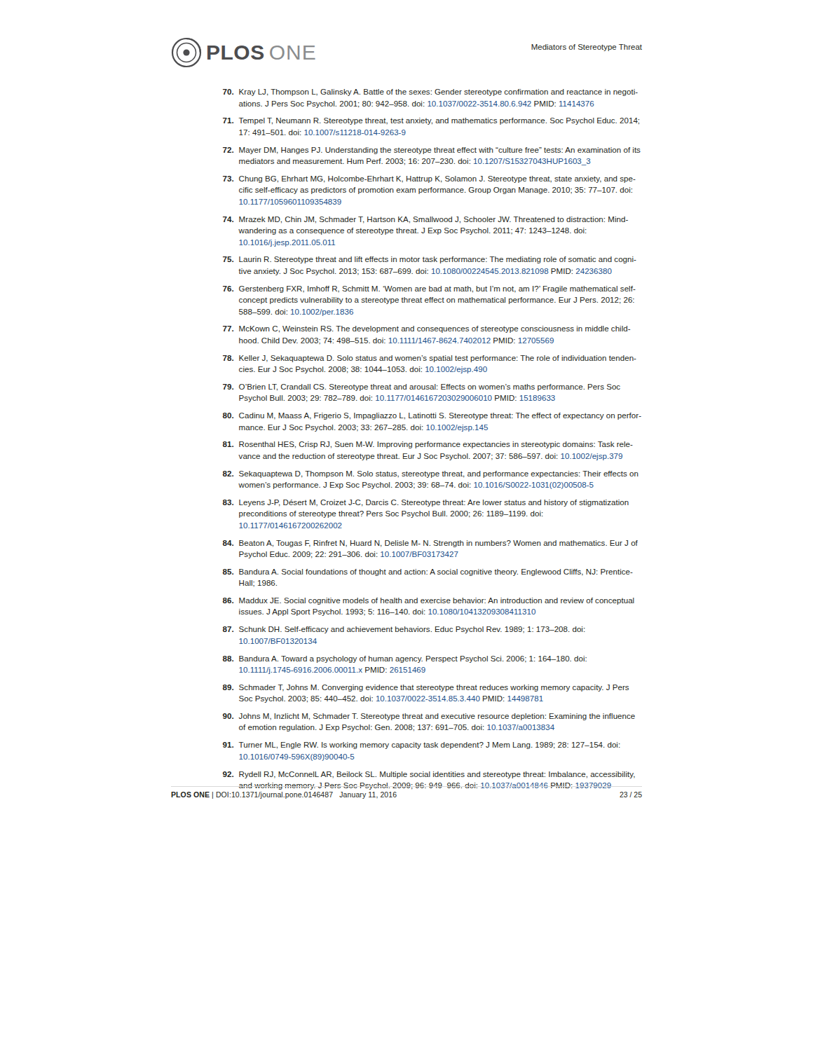PLOS ONE
Mediators of Stereotype Threat
70. Kray LJ, Thompson L, Galinsky A. Battle of the sexes: Gender stereotype confirmation and reactance in negotiations. J Pers Soc Psychol. 2001; 80: 942–958. doi: 10.1037/0022-3514.80.6.942 PMID: 11414376
71. Tempel T, Neumann R. Stereotype threat, test anxiety, and mathematics performance. Soc Psychol Educ. 2014; 17: 491–501. doi: 10.1007/s11218-014-9263-9
72. Mayer DM, Hanges PJ. Understanding the stereotype threat effect with “culture free” tests: An examination of its mediators and measurement. Hum Perf. 2003; 16: 207–230. doi: 10.1207/S15327043HUP1603_3
73. Chung BG, Ehrhart MG, Holcombe-Ehrhart K, Hattrup K, Solamon J. Stereotype threat, state anxiety, and specific self-efficacy as predictors of promotion exam performance. Group Organ Manage. 2010; 35: 77–107. doi: 10.1177/1059601109354839
74. Mrazek MD, Chin JM, Schmader T, Hartson KA, Smallwood J, Schooler JW. Threatened to distraction: Mind-wandering as a consequence of stereotype threat. J Exp Soc Psychol. 2011; 47: 1243–1248. doi: 10.1016/j.jesp.2011.05.011
75. Laurin R. Stereotype threat and lift effects in motor task performance: The mediating role of somatic and cognitive anxiety. J Soc Psychol. 2013; 153: 687–699. doi: 10.1080/00224545.2013.821098 PMID: 24236380
76. Gerstenberg FXR, Imhoff R, Schmitt M. ‘Women are bad at math, but I’m not, am I?’ Fragile mathematical self-concept predicts vulnerability to a stereotype threat effect on mathematical performance. Eur J Pers. 2012; 26: 588–599. doi: 10.1002/per.1836
77. McKown C, Weinstein RS. The development and consequences of stereotype consciousness in middle childhood. Child Dev. 2003; 74: 498–515. doi: 10.1111/1467-8624.7402012 PMID: 12705569
78. Keller J, Sekaquaptewa D. Solo status and women’s spatial test performance: The role of individuation tendencies. Eur J Soc Psychol. 2008; 38: 1044–1053. doi: 10.1002/ejsp.490
79. O’Brien LT, Crandall CS. Stereotype threat and arousal: Effects on women’s maths performance. Pers Soc Psychol Bull. 2003; 29: 782–789. doi: 10.1177/0146167203029006010 PMID: 15189633
80. Cadinu M, Maass A, Frigerio S, Impagliazzo L, Latinotti S. Stereotype threat: The effect of expectancy on performance. Eur J Soc Psychol. 2003; 33: 267–285. doi: 10.1002/ejsp.145
81. Rosenthal HES, Crisp RJ, Suen M-W. Improving performance expectancies in stereotypic domains: Task relevance and the reduction of stereotype threat. Eur J Soc Psychol. 2007; 37: 586–597. doi: 10.1002/ejsp.379
82. Sekaquaptewa D, Thompson M. Solo status, stereotype threat, and performance expectancies: Their effects on women’s performance. J Exp Soc Psychol. 2003; 39: 68–74. doi: 10.1016/S0022-1031(02)00508-5
83. Leyens J-P, Désert M, Croizet J-C, Darcis C. Stereotype threat: Are lower status and history of stigmatization preconditions of stereotype threat? Pers Soc Psychol Bull. 2000; 26: 1189–1199. doi: 10.1177/0146167200262002
84. Beaton A, Tougas F, Rinfret N, Huard N, Delisle M- N. Strength in numbers? Women and mathematics. Eur J of Psychol Educ. 2009; 22: 291–306. doi: 10.1007/BF03173427
85. Bandura A. Social foundations of thought and action: A social cognitive theory. Englewood Cliffs, NJ: Prentice-Hall; 1986.
86. Maddux JE. Social cognitive models of health and exercise behavior: An introduction and review of conceptual issues. J Appl Sport Psychol. 1993; 5: 116–140. doi: 10.1080/10413209308411310
87. Schunk DH. Self-efficacy and achievement behaviors. Educ Psychol Rev. 1989; 1: 173–208. doi: 10.1007/BF01320134
88. Bandura A. Toward a psychology of human agency. Perspect Psychol Sci. 2006; 1: 164–180. doi: 10.1111/j.1745-6916.2006.00011.x PMID: 26151469
89. Schmader T, Johns M. Converging evidence that stereotype threat reduces working memory capacity. J Pers Soc Psychol. 2003; 85: 440–452. doi: 10.1037/0022-3514.85.3.440 PMID: 14498781
90. Johns M, Inzlicht M, Schmader T. Stereotype threat and executive resource depletion: Examining the influence of emotion regulation. J Exp Psychol: Gen. 2008; 137: 691–705. doi: 10.1037/a0013834
91. Turner ML, Engle RW. Is working memory capacity task dependent? J Mem Lang. 1989; 28: 127–154. doi: 10.1016/0749-596X(89)90040-5
92. Rydell RJ, McConnelL AR, Beilock SL. Multiple social identities and stereotype threat: Imbalance, accessibility, and working memory. J Pers Soc Psychol. 2009; 96: 949–966. doi: 10.1037/a0014846 PMID: 19379029
PLOS ONE | DOI:10.1371/journal.pone.0146487 January 11, 2016
23 / 25